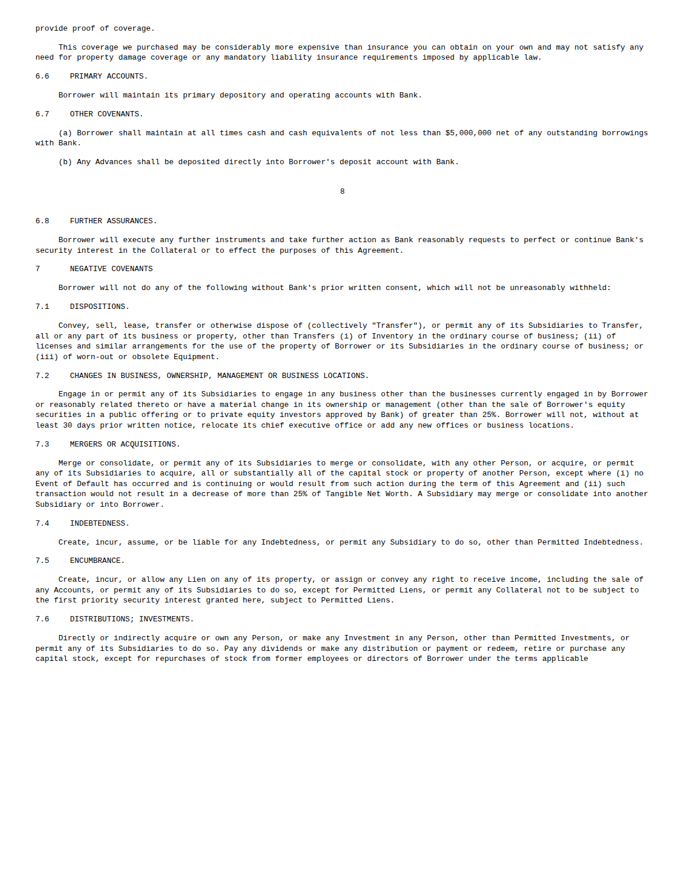provide proof of coverage.
This coverage we purchased may be considerably more expensive than insurance you can obtain on your own and may not satisfy any need for property damage coverage or any mandatory liability insurance requirements imposed by applicable law.
6.6 PRIMARY ACCOUNTS.
Borrower will maintain its primary depository and operating accounts with Bank.
6.7 OTHER COVENANTS.
(a) Borrower shall maintain at all times cash and cash equivalents of not less than $5,000,000 net of any outstanding borrowings with Bank.
(b) Any Advances shall be deposited directly into Borrower's deposit account with Bank.
8
6.8 FURTHER ASSURANCES.
Borrower will execute any further instruments and take further action as Bank reasonably requests to perfect or continue Bank's security interest in the Collateral or to effect the purposes of this Agreement.
7 NEGATIVE COVENANTS
Borrower will not do any of the following without Bank's prior written consent, which will not be unreasonably withheld:
7.1 DISPOSITIONS.
Convey, sell, lease, transfer or otherwise dispose of (collectively "Transfer"), or permit any of its Subsidiaries to Transfer, all or any part of its business or property, other than Transfers (i) of Inventory in the ordinary course of business; (ii) of licenses and similar arrangements for the use of the property of Borrower or its Subsidiaries in the ordinary course of business; or (iii) of worn-out or obsolete Equipment.
7.2 CHANGES IN BUSINESS, OWNERSHIP, MANAGEMENT OR BUSINESS LOCATIONS.
Engage in or permit any of its Subsidiaries to engage in any business other than the businesses currently engaged in by Borrower or reasonably related thereto or have a material change in its ownership or management (other than the sale of Borrower's equity securities in a public offering or to private equity investors approved by Bank) of greater than 25%. Borrower will not, without at least 30 days prior written notice, relocate its chief executive office or add any new offices or business locations.
7.3 MERGERS OR ACQUISITIONS.
Merge or consolidate, or permit any of its Subsidiaries to merge or consolidate, with any other Person, or acquire, or permit any of its Subsidiaries to acquire, all or substantially all of the capital stock or property of another Person, except where (i) no Event of Default has occurred and is continuing or would result from such action during the term of this Agreement and (ii) such transaction would not result in a decrease of more than 25% of Tangible Net Worth. A Subsidiary may merge or consolidate into another Subsidiary or into Borrower.
7.4 INDEBTEDNESS.
Create, incur, assume, or be liable for any Indebtedness, or permit any Subsidiary to do so, other than Permitted Indebtedness.
7.5 ENCUMBRANCE.
Create, incur, or allow any Lien on any of its property, or assign or convey any right to receive income, including the sale of any Accounts, or permit any of its Subsidiaries to do so, except for Permitted Liens, or permit any Collateral not to be subject to the first priority security interest granted here, subject to Permitted Liens.
7.6 DISTRIBUTIONS; INVESTMENTS.
Directly or indirectly acquire or own any Person, or make any Investment in any Person, other than Permitted Investments, or permit any of its Subsidiaries to do so. Pay any dividends or make any distribution or payment or redeem, retire or purchase any capital stock, except for repurchases of stock from former employees or directors of Borrower under the terms applicable